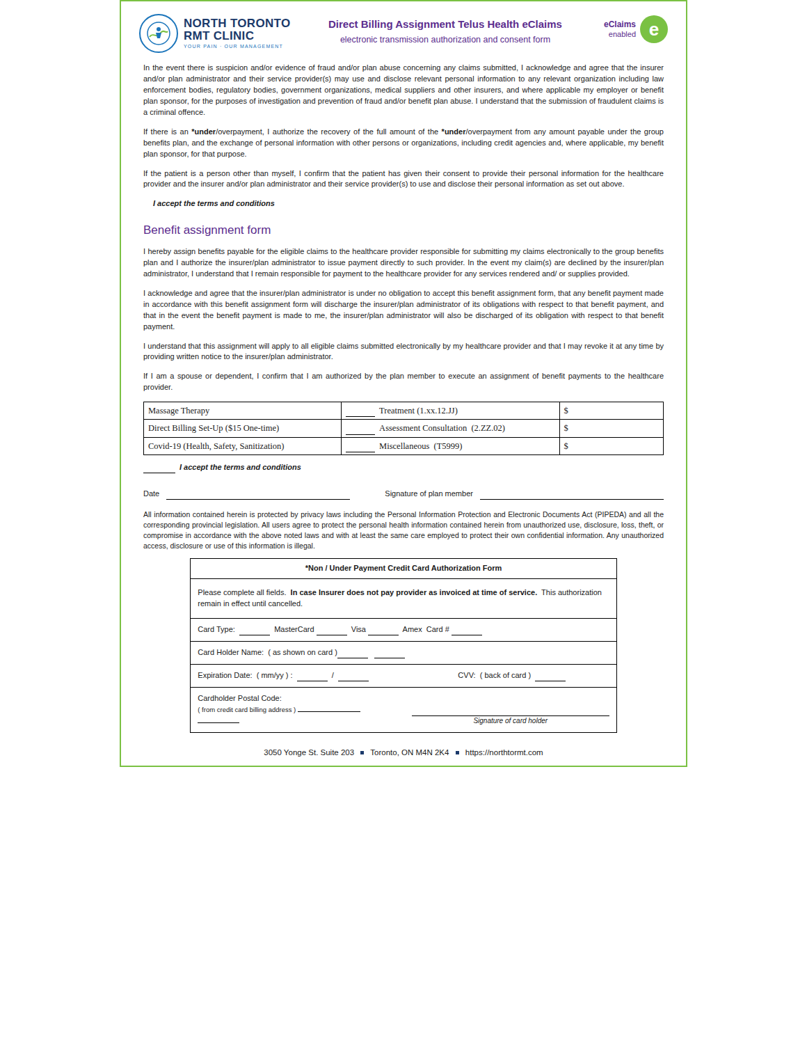NORTH TORONTO
RMT CLINIC
YOUR PAIN · OUR MANAGEMENT
Direct Billing Assignment Telus Health eClaims
electronic transmission authorization and consent form
eClaims
enabled
e
In the event there is suspicion and/or evidence of fraud and/or plan abuse concerning any claims submitted, I acknowledge and agree that the insurer and/or plan administrator and their service provider(s) may use and disclose relevant personal information to any relevant organization including law enforcement bodies, regulatory bodies, government organizations, medical suppliers and other insurers, and where applicable my employer or benefit plan sponsor, for the purposes of investigation and prevention of fraud and/or benefit plan abuse. I understand that the submission of fraudulent claims is a criminal offence.
If there is an *under/overpayment, I authorize the recovery of the full amount of the *under/overpayment from any amount payable under the group benefits plan, and the exchange of personal information with other persons or organizations, including credit agencies and, where applicable, my benefit plan sponsor, for that purpose.
If the patient is a person other than myself, I confirm that the patient has given their consent to provide their personal information for the healthcare provider and the insurer and/or plan administrator and their service provider(s) to use and disclose their personal information as set out above.
I accept the terms and conditions
Benefit assignment form
I hereby assign benefits payable for the eligible claims to the healthcare provider responsible for submitting my claims electronically to the group benefits plan and I authorize the insurer/plan administrator to issue payment directly to such provider. In the event my claim(s) are declined by the insurer/plan administrator, I understand that I remain responsible for payment to the healthcare provider for any services rendered and/ or supplies provided.
I acknowledge and agree that the insurer/plan administrator is under no obligation to accept this benefit assignment form, that any benefit payment made in accordance with this benefit assignment form will discharge the insurer/plan administrator of its obligations with respect to that benefit payment, and that in the event the benefit payment is made to me, the insurer/plan administrator will also be discharged of its obligation with respect to that benefit payment.
I understand that this assignment will apply to all eligible claims submitted electronically by my healthcare provider and that I may revoke it at any time by providing written notice to the insurer/plan administrator.
If I am a spouse or dependent, I confirm that I am authorized by the plan member to execute an assignment of benefit payments to the healthcare provider.
| Massage Therapy | Treatment (1.xx.12.JJ) | $ |
| Direct Billing Set-Up ($15 One-time) | Assessment Consultation (2.ZZ.02) | $ |
| Covid-19 (Health, Safety, Sanitization) | Miscellaneous (T5999) | $ |
I accept the terms and conditions
Date Signature of plan member
All information contained herein is protected by privacy laws including the Personal Information Protection and Electronic Documents Act (PIPEDA) and all the corresponding provincial legislation. All users agree to protect the personal health information contained herein from unauthorized use, disclosure, loss, theft, or compromise in accordance with the above noted laws and with at least the same care employed to protect their own confidential information. Any unauthorized access, disclosure or use of this information is illegal.
| *Non / Under Payment Credit Card Authorization Form |
| Please complete all fields. In case Insurer does not pay provider as invoiced at time of service. This authorization remain in effect until cancelled. |
| Card Type: MasterCard Visa Amex Card # |
| Card Holder Name: ( as shown on card ) |
| Expiration Date: ( mm/yy ) : / CVV: ( back of card ) |
| Cardholder Postal Code: ( from credit card billing address ) Signature of card holder |
3050 Yonge St. Suite 203 Toronto, ON M4N 2K4 https://northtormt.com